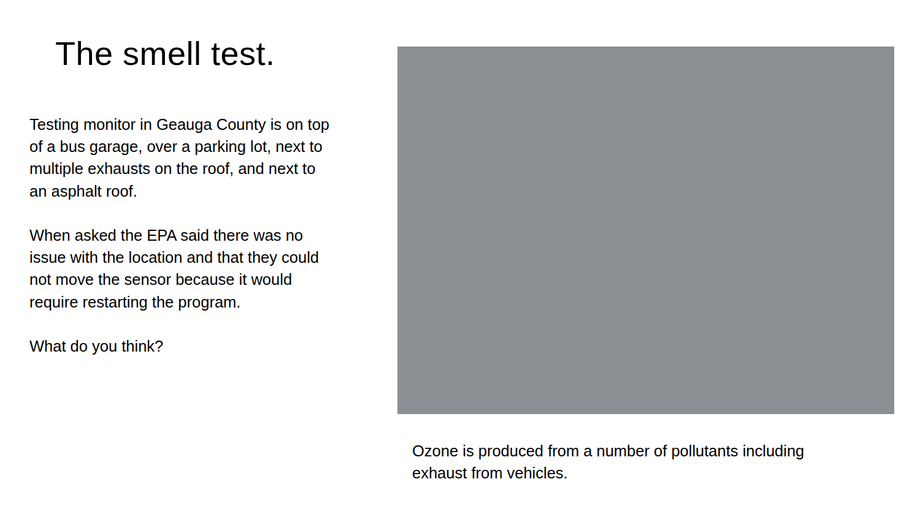The smell test.
Testing monitor in Geauga County is on top of a bus garage, over a parking lot, next to multiple exhausts on the roof, and next to an asphalt roof.
When asked the EPA said there was no issue with the location and that they could not move the sensor because it would require restarting the program.
What do you think?
Ozone is produced from a number of pollutants including exhaust from vehicles.